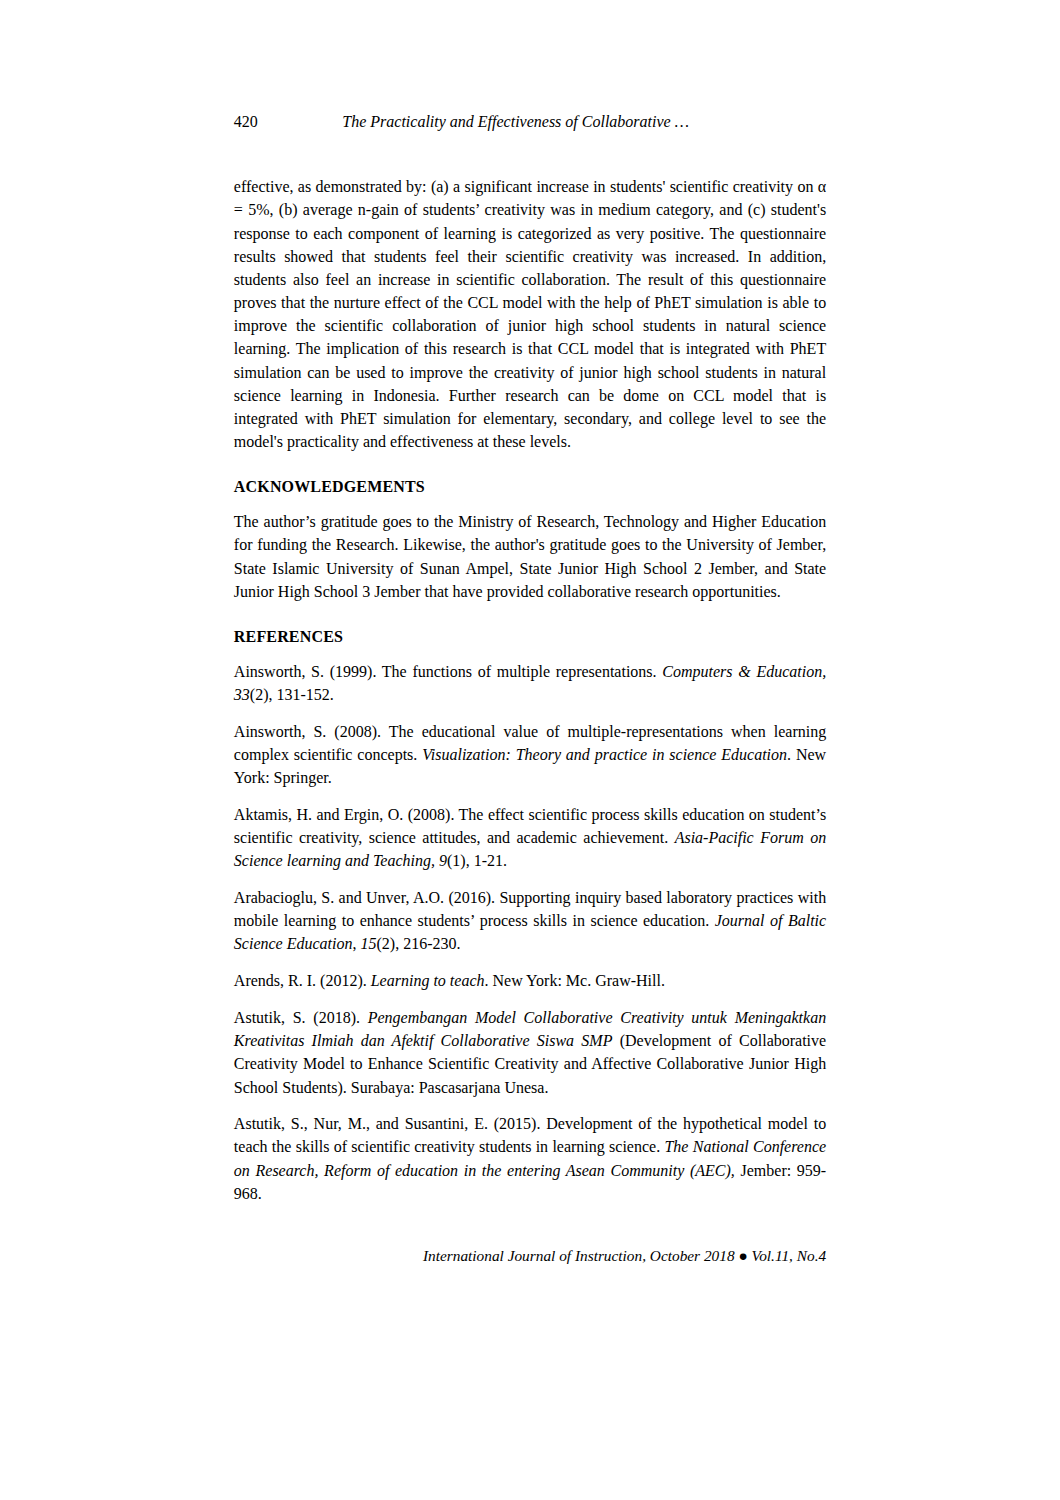420 The Practicality and Effectiveness of Collaborative …
effective, as demonstrated by: (a) a significant increase in students' scientific creativity on α = 5%, (b) average n-gain of students’ creativity was in medium category, and (c) student's response to each component of learning is categorized as very positive. The questionnaire results showed that students feel their scientific creativity was increased. In addition, students also feel an increase in scientific collaboration. The result of this questionnaire proves that the nurture effect of the CCL model with the help of PhET simulation is able to improve the scientific collaboration of junior high school students in natural science learning. The implication of this research is that CCL model that is integrated with PhET simulation can be used to improve the creativity of junior high school students in natural science learning in Indonesia. Further research can be dome on CCL model that is integrated with PhET simulation for elementary, secondary, and college level to see the model's practicality and effectiveness at these levels.
Acknowledgements
The author’s gratitude goes to the Ministry of Research, Technology and Higher Education for funding the Research. Likewise, the author's gratitude goes to the University of Jember, State Islamic University of Sunan Ampel, State Junior High School 2 Jember, and State Junior High School 3 Jember that have provided collaborative research opportunities.
References
Ainsworth, S. (1999). The functions of multiple representations. Computers & Education, 33(2), 131-152.
Ainsworth, S. (2008). The educational value of multiple-representations when learning complex scientific concepts. Visualization: Theory and practice in science Education. New York: Springer.
Aktamis, H. and Ergin, O. (2008). The effect scientific process skills education on student’s scientific creativity, science attitudes, and academic achievement. Asia-Pacific Forum on Science learning and Teaching, 9(1), 1-21.
Arabacioglu, S. and Unver, A.O. (2016). Supporting inquiry based laboratory practices with mobile learning to enhance students’ process skills in science education. Journal of Baltic Science Education, 15(2), 216-230.
Arends, R. I. (2012). Learning to teach. New York: Mc. Graw-Hill.
Astutik, S. (2018). Pengembangan Model Collaborative Creativity untuk Meningaktkan Kreativitas Ilmiah dan Afektif Collaborative Siswa SMP (Development of Collaborative Creativity Model to Enhance Scientific Creativity and Affective Collaborative Junior High School Students). Surabaya: Pascasarjana Unesa.
Astutik, S., Nur, M., and Susantini, E. (2015). Development of the hypothetical model to teach the skills of scientific creativity students in learning science. The National Conference on Research, Reform of education in the entering Asean Community (AEC), Jember: 959-968.
International Journal of Instruction, October 2018 ● Vol.11, No.4